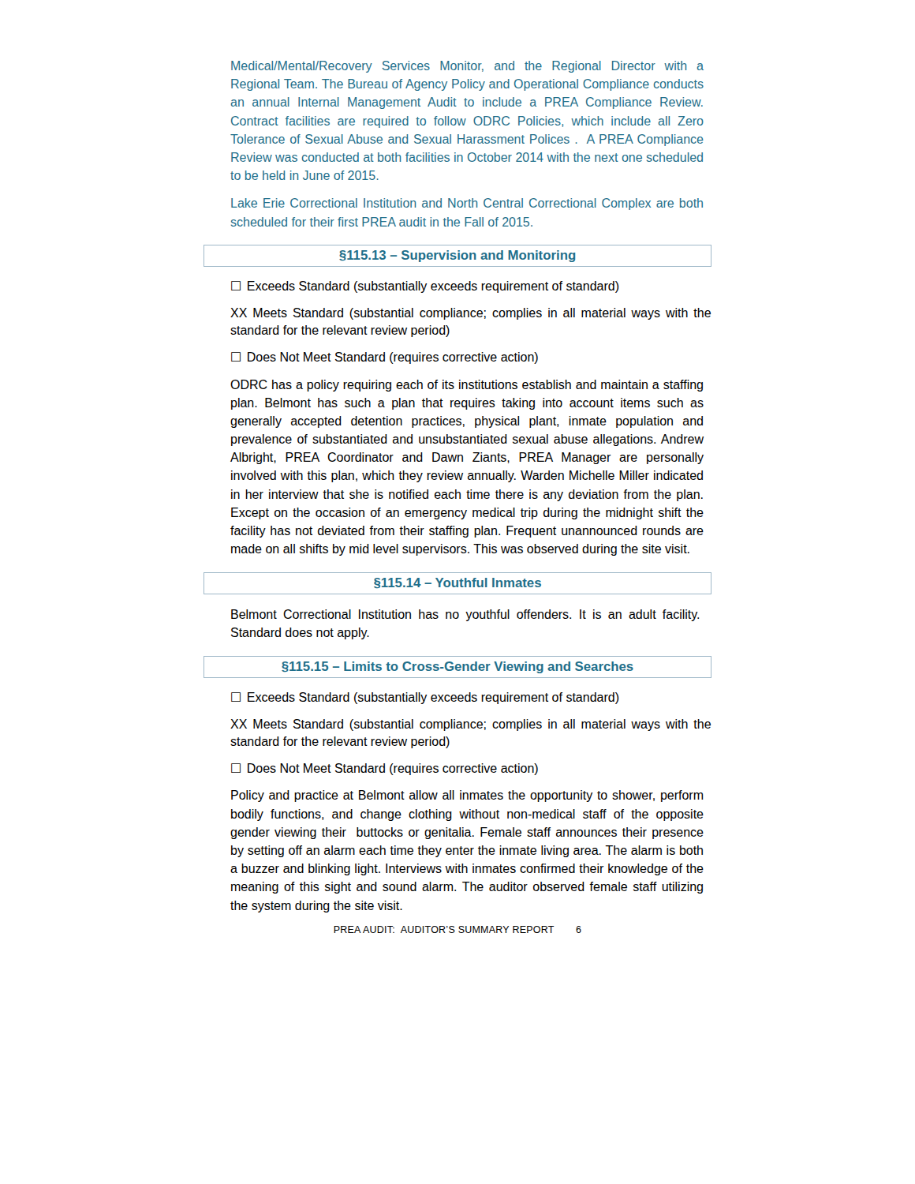Medical/Mental/Recovery Services Monitor, and the Regional Director with a Regional Team. The Bureau of Agency Policy and Operational Compliance conducts an annual Internal Management Audit to include a PREA Compliance Review. Contract facilities are required to follow ODRC Policies, which include all Zero Tolerance of Sexual Abuse and Sexual Harassment Polices . A PREA Compliance Review was conducted at both facilities in October 2014 with the next one scheduled to be held in June of 2015.
Lake Erie Correctional Institution and North Central Correctional Complex are both scheduled for their first PREA audit in the Fall of 2015.
§115.13 – Supervision and Monitoring
☐Exceeds Standard (substantially exceeds requirement of standard)
XX Meets Standard (substantial compliance; complies in all material ways with the standard for the relevant review period)
☐Does Not Meet Standard (requires corrective action)
ODRC has a policy requiring each of its institutions establish and maintain a staffing plan. Belmont has such a plan that requires taking into account items such as generally accepted detention practices, physical plant, inmate population and prevalence of substantiated and unsubstantiated sexual abuse allegations. Andrew Albright, PREA Coordinator and Dawn Ziants, PREA Manager are personally involved with this plan, which they review annually. Warden Michelle Miller indicated in her interview that she is notified each time there is any deviation from the plan. Except on the occasion of an emergency medical trip during the midnight shift the facility has not deviated from their staffing plan. Frequent unannounced rounds are made on all shifts by mid level supervisors. This was observed during the site visit.
§115.14 – Youthful Inmates
Belmont Correctional Institution has no youthful offenders. It is an adult facility. Standard does not apply.
§115.15 – Limits to Cross-Gender Viewing and Searches
☐Exceeds Standard (substantially exceeds requirement of standard)
XX Meets Standard (substantial compliance; complies in all material ways with the standard for the relevant review period)
☐Does Not Meet Standard (requires corrective action)
Policy and practice at Belmont allow all inmates the opportunity to shower, perform bodily functions, and change clothing without non-medical staff of the opposite gender viewing their buttocks or genitalia. Female staff announces their presence by setting off an alarm each time they enter the inmate living area. The alarm is both a buzzer and blinking light. Interviews with inmates confirmed their knowledge of the meaning of this sight and sound alarm. The auditor observed female staff utilizing the system during the site visit.
PREA AUDIT: AUDITOR’S SUMMARY REPORT6